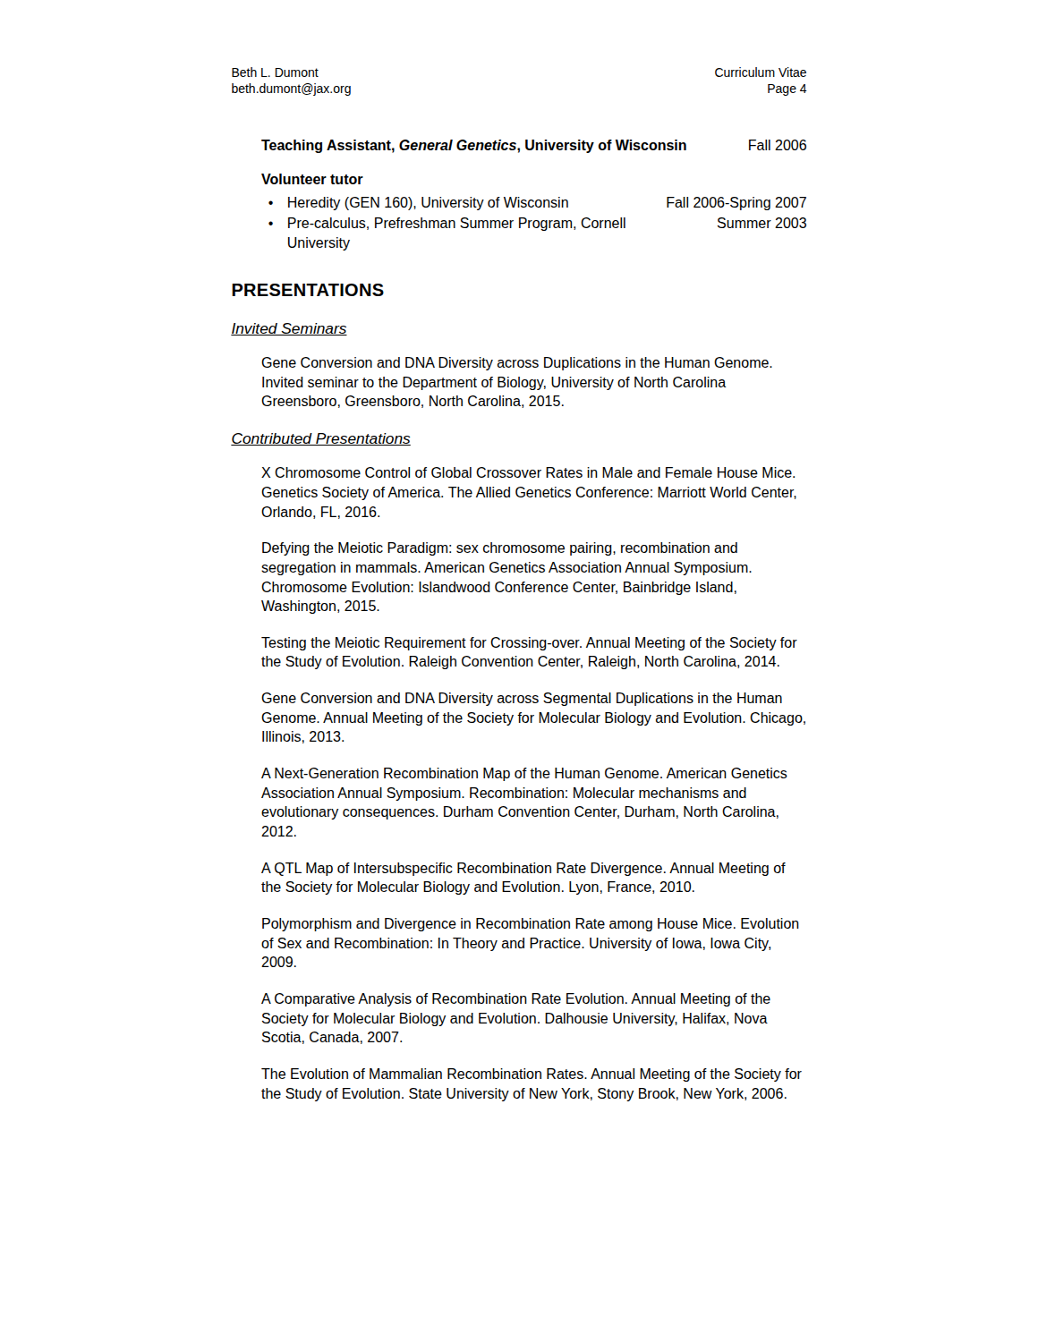Beth L. Dumont
beth.dumont@jax.org
Curriculum Vitae
Page 4
Teaching Assistant, General Genetics, University of Wisconsin Fall 2006
Volunteer tutor
Heredity (GEN 160), University of Wisconsin Fall 2006-Spring 2007
Pre-calculus, Prefreshman Summer Program, Cornell University Summer 2003
PRESENTATIONS
Invited Seminars
Gene Conversion and DNA Diversity across Duplications in the Human Genome. Invited seminar to the Department of Biology, University of North Carolina Greensboro, Greensboro, North Carolina, 2015.
Contributed Presentations
X Chromosome Control of Global Crossover Rates in Male and Female House Mice. Genetics Society of America. The Allied Genetics Conference: Marriott World Center, Orlando, FL, 2016.
Defying the Meiotic Paradigm: sex chromosome pairing, recombination and segregation in mammals. American Genetics Association Annual Symposium. Chromosome Evolution: Islandwood Conference Center, Bainbridge Island, Washington, 2015.
Testing the Meiotic Requirement for Crossing-over. Annual Meeting of the Society for the Study of Evolution. Raleigh Convention Center, Raleigh, North Carolina, 2014.
Gene Conversion and DNA Diversity across Segmental Duplications in the Human Genome. Annual Meeting of the Society for Molecular Biology and Evolution. Chicago, Illinois, 2013.
A Next-Generation Recombination Map of the Human Genome. American Genetics Association Annual Symposium. Recombination: Molecular mechanisms and evolutionary consequences. Durham Convention Center, Durham, North Carolina, 2012.
A QTL Map of Intersubspecific Recombination Rate Divergence. Annual Meeting of the Society for Molecular Biology and Evolution. Lyon, France, 2010.
Polymorphism and Divergence in Recombination Rate among House Mice. Evolution of Sex and Recombination: In Theory and Practice. University of Iowa, Iowa City, 2009.
A Comparative Analysis of Recombination Rate Evolution. Annual Meeting of the Society for Molecular Biology and Evolution. Dalhousie University, Halifax, Nova Scotia, Canada, 2007.
The Evolution of Mammalian Recombination Rates. Annual Meeting of the Society for the Study of Evolution. State University of New York, Stony Brook, New York, 2006.